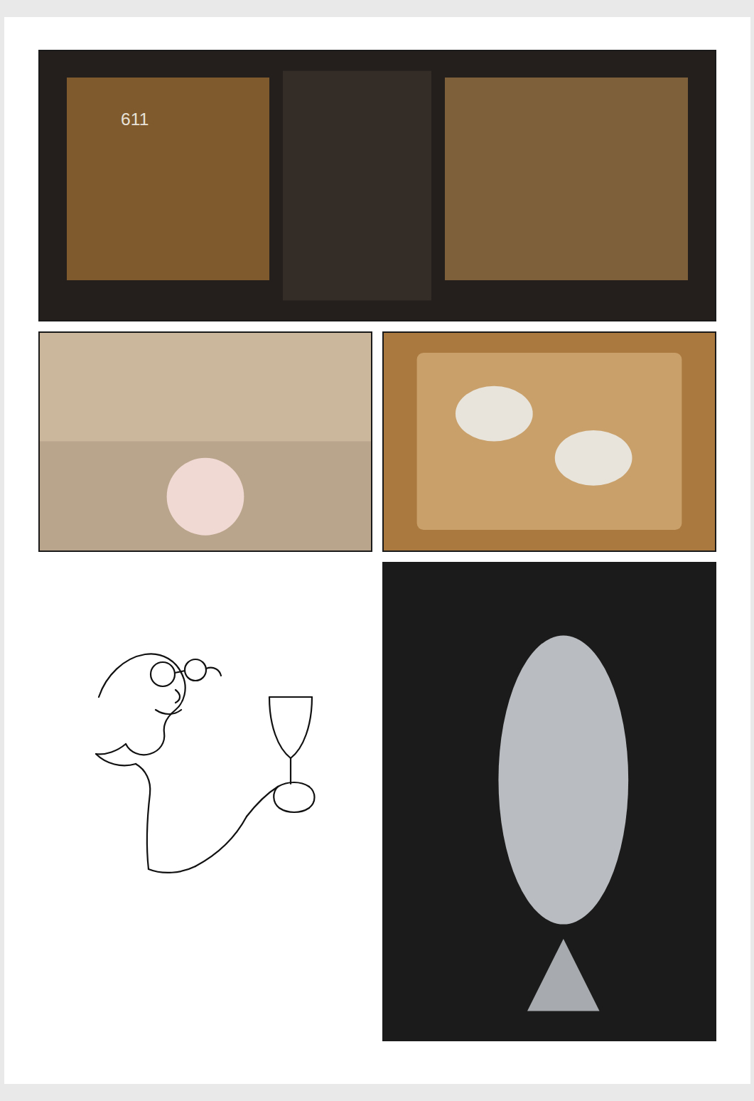Restaurant exterior at 611, seen from the street corner at night.
Bartender straining a cocktail into a coupe glass.
Four dressed oysters served on pebbles in a wooden tray.
Continuous line drawing of a figure with glasses raising a wine glass A minimal single-stroke illustration showing a stylised head in profile with round spectacles, an open mouth, and an arm lifting a stemmed wine glass.
Line illustration of a person toasting with a glass of wine.
Whole fresh fish held up against a black brick wall.